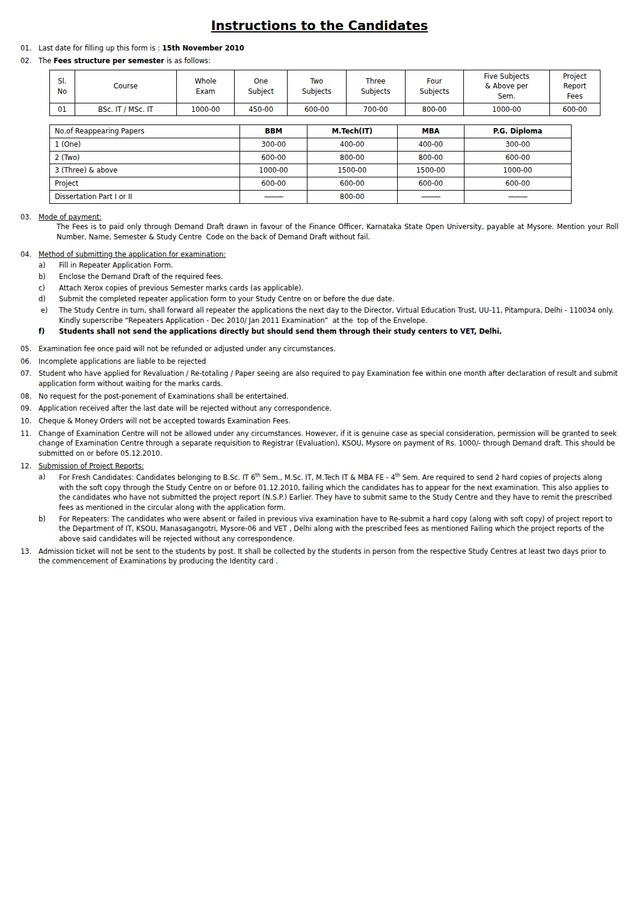Instructions to the Candidates
01. Last date for filling up this form is : 15th November 2010
02. The Fees structure per semester is as follows:
| Sl. No | Course | Whole Exam | One Subject | Two Subjects | Three Subjects | Four Subjects | Five Subjects & Above per Sem. | Project Report Fees |
| --- | --- | --- | --- | --- | --- | --- | --- | --- |
| 01 | BSc. IT / MSc. IT | 1000-00 | 450-00 | 600-00 | 700-00 | 800-00 | 1000-00 | 600-00 |
| No.of Reappearing Papers | BBM | M.Tech(IT) | MBA | P.G. Diploma |
| --- | --- | --- | --- | --- |
| 1 (One) | 300-00 | 400-00 | 400-00 | 300-00 |
| 2 (Two) | 600-00 | 800-00 | 800-00 | 600-00 |
| 3 (Three) & above | 1000-00 | 1500-00 | 1500-00 | 1000-00 |
| Project | 600-00 | 600-00 | 600-00 | 600-00 |
| Dissertation Part I or II | ——— | 800-00 | ——— | ——— |
03. Mode of payment:
The Fees is to paid only through Demand Draft drawn in favour of the Finance Officer, Karnataka State Open University, payable at Mysore. Mention your Roll Number, Name, Semester & Study Centre Code on the back of Demand Draft without fail.
04. Method of submitting the application for examination:
a) Fill in Repeater Application Form.
b) Enclose the Demand Draft of the required fees.
c) Attach Xerox copies of previous Semester marks cards (as applicable).
d) Submit the completed repeater application form to your Study Centre on or before the due date.
e) The Study Centre in turn, shall forward all repeater the applications the next day to the Director, Virtual Education Trust, UU-11, Pitampura, Delhi - 110034 only. Kindly superscribe “Repeaters Application - Dec 2010/ Jan 2011 Examination” at the top of the Envelope.
f) Students shall not send the applications directly but should send them through their study centers to VET, Delhi.
05. Examination fee once paid will not be refunded or adjusted under any circumstances.
06. Incomplete applications are liable to be rejected
07. Student who have applied for Revaluation / Re-totaling / Paper seeing are also required to pay Examination fee within one month after declaration of result and submit application form without waiting for the marks cards.
08. No request for the post-ponement of Examinations shall be entertained.
09. Application received after the last date will be rejected without any correspondence.
10. Cheque & Money Orders will not be accepted towards Examination Fees.
11. Change of Examination Centre will not be allowed under any circumstances. However, if it is genuine case as special consideration, permission will be granted to seek change of Examination Centre through a separate requisition to Registrar (Evaluation), KSOU, Mysore on payment of Rs. 1000/- through Demand draft. This should be submitted on or before 05.12.2010.
12. Submission of Project Reports:
a) For Fresh Candidates: Candidates belonging to B.Sc. IT 6th Sem., M.Sc. IT, M.Tech IT & MBA FE - 4th Sem. Are required to send 2 hard copies of projects along with the soft copy through the Study Centre on or before 01.12.2010, failing which the candidates has to appear for the next examination. This also applies to the candidates who have not submitted the project report (N.S.P.) Earlier. They have to submit same to the Study Centre and they have to remit the prescribed fees as mentioned in the circular along with the application form.
b) For Repeaters: The candidates who were absent or failed in previous viva examination have to Re-submit a hard copy (along with soft copy) of project report to the Department of IT, KSOU, Manasagangotri, Mysore-06 and VET , Delhi along with the prescribed fees as mentioned Failing which the project reports of the above said candidates will be rejected without any correspondence.
13. Admission ticket will not be sent to the students by post. It shall be collected by the students in person from the respective Study Centres at least two days prior to the commencement of Examinations by producing the Identity card .